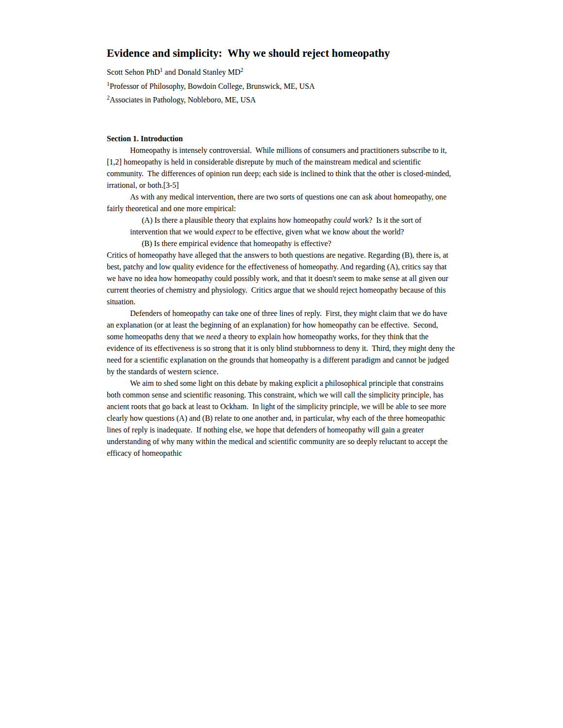Evidence and simplicity: Why we should reject homeopathy
Scott Sehon PhD1 and Donald Stanley MD2
1Professor of Philosophy, Bowdoin College, Brunswick, ME, USA
2Associates in Pathology, Nobleboro, ME, USA
Section 1. Introduction
Homeopathy is intensely controversial. While millions of consumers and practitioners subscribe to it, [1,2] homeopathy is held in considerable disrepute by much of the mainstream medical and scientific community. The differences of opinion run deep; each side is inclined to think that the other is closed-minded, irrational, or both.[3-5]
As with any medical intervention, there are two sorts of questions one can ask about homeopathy, one fairly theoretical and one more empirical:
(A) Is there a plausible theory that explains how homeopathy could work? Is it the sort of intervention that we would expect to be effective, given what we know about the world?
(B) Is there empirical evidence that homeopathy is effective?
Critics of homeopathy have alleged that the answers to both questions are negative. Regarding (B), there is, at best, patchy and low quality evidence for the effectiveness of homeopathy. And regarding (A), critics say that we have no idea how homeopathy could possibly work, and that it doesn't seem to make sense at all given our current theories of chemistry and physiology. Critics argue that we should reject homeopathy because of this situation.
Defenders of homeopathy can take one of three lines of reply. First, they might claim that we do have an explanation (or at least the beginning of an explanation) for how homeopathy can be effective. Second, some homeopaths deny that we need a theory to explain how homeopathy works, for they think that the evidence of its effectiveness is so strong that it is only blind stubbornness to deny it. Third, they might deny the need for a scientific explanation on the grounds that homeopathy is a different paradigm and cannot be judged by the standards of western science.
We aim to shed some light on this debate by making explicit a philosophical principle that constrains both common sense and scientific reasoning. This constraint, which we will call the simplicity principle, has ancient roots that go back at least to Ockham. In light of the simplicity principle, we will be able to see more clearly how questions (A) and (B) relate to one another and, in particular, why each of the three homeopathic lines of reply is inadequate. If nothing else, we hope that defenders of homeopathy will gain a greater understanding of why many within the medical and scientific community are so deeply reluctant to accept the efficacy of homeopathic